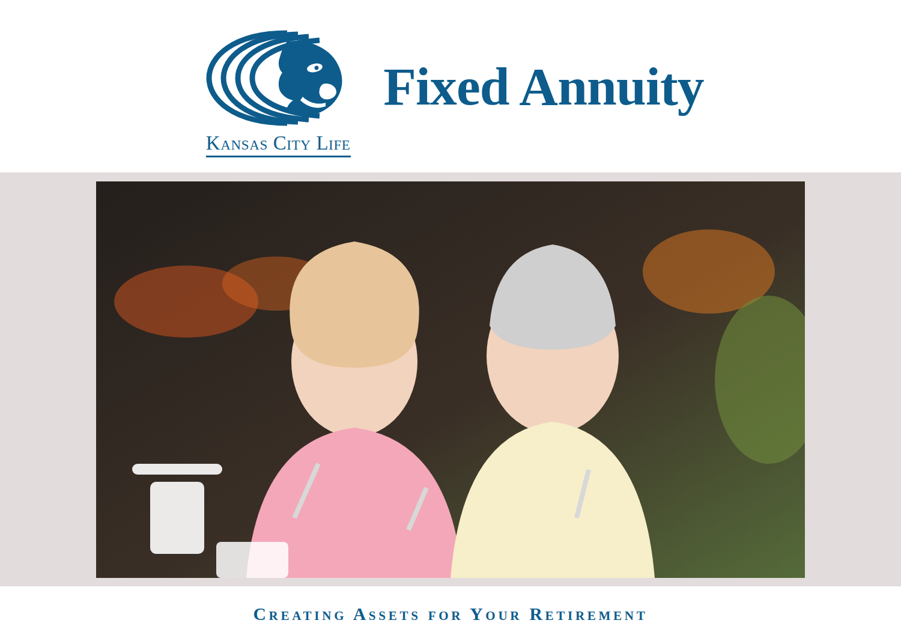Kansas City Life
Fixed Annuity
Creating Assets for Your Retirement